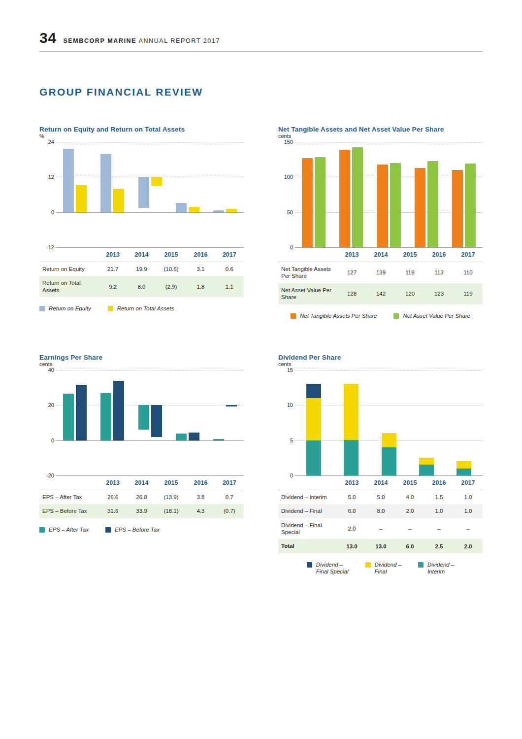34
SEMBCORP MARINE ANNUAL REPORT 2017
GROUP FINANCIAL REVIEW
Return on Equity and Return on Total Assets
%
24
12
0
-12
| | 2013 | 2014 | 2015 | 2016 | 2017 |
| --- | --- | --- | --- | --- | --- |
| Return on Equity | 21.7 | 19.9 | (10.6) | 3.1 | 0.6 |
| Return on Total Assets | 9.2 | 8.0 | (2.9) | 1.8 | 1.1 |
Return on Equity
Return on Total Assets
Net Tangible Assets and Net Asset Value Per Share
cents
150
100
50
0
| | 2013 | 2014 | 2015 | 2016 | 2017 |
| --- | --- | --- | --- | --- | --- |
| Net Tangible Assets Per Share | 127 | 139 | 118 | 113 | 110 |
| Net Asset Value Per Share | 128 | 142 | 120 | 123 | 119 |
Net Tangible Assets Per Share
Net Asset Value Per Share
Earnings Per Share
cents
40
20
0
-20
| | 2013 | 2014 | 2015 | 2016 | 2017 |
| --- | --- | --- | --- | --- | --- |
| EPS – After Tax | 26.6 | 26.8 | (13.9) | 3.8 | 0.7 |
| EPS – Before Tax | 31.6 | 33.9 | (18.1) | 4.3 | (0.7) |
EPS – After Tax
EPS – Before Tax
Dividend Per Share
cents
15
10
5
0
| | 2013 | 2014 | 2015 | 2016 | 2017 |
| --- | --- | --- | --- | --- | --- |
| Dividend – Interim | 5.0 | 5.0 | 4.0 | 1.5 | 1.0 |
| Dividend – Final | 6.0 | 8.0 | 2.0 | 1.0 | 1.0 |
| Dividend – Final Special | 2.0 | – | – | – | – |
| Total | 13.0 | 13.0 | 6.0 | 2.5 | 2.0 |
Dividend –
Final Special
Dividend –
Final
Dividend –
Interim